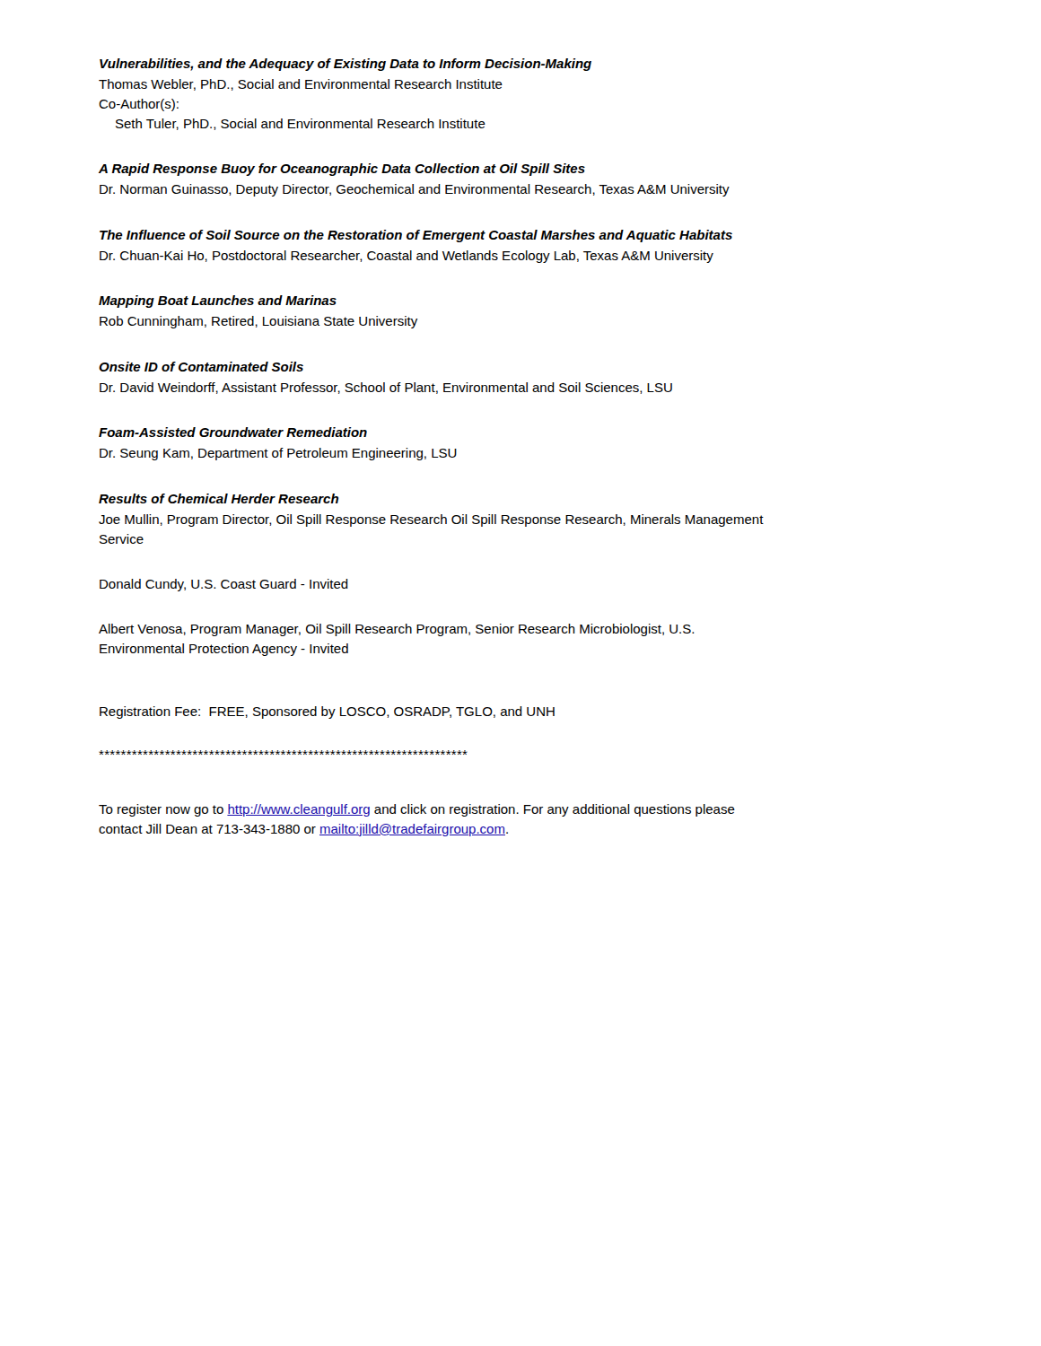Vulnerabilities, and the Adequacy of Existing Data to Inform Decision-Making
Thomas Webler, PhD., Social and Environmental Research Institute
Co-Author(s):
Seth Tuler, PhD., Social and Environmental Research Institute
A Rapid Response Buoy for Oceanographic Data Collection at Oil Spill Sites
Dr. Norman Guinasso, Deputy Director, Geochemical and Environmental Research, Texas A&M University
The Influence of Soil Source on the Restoration of Emergent Coastal Marshes and Aquatic Habitats
Dr. Chuan-Kai Ho, Postdoctoral Researcher, Coastal and Wetlands Ecology Lab, Texas A&M University
Mapping Boat Launches and Marinas
Rob Cunningham, Retired, Louisiana State University
Onsite ID of Contaminated Soils
Dr. David Weindorff, Assistant Professor, School of Plant, Environmental and Soil Sciences, LSU
Foam-Assisted Groundwater Remediation
Dr. Seung Kam, Department of Petroleum Engineering, LSU
Results of Chemical Herder Research
Joe Mullin, Program Director, Oil Spill Response Research Oil Spill Response Research, Minerals Management Service
Donald Cundy, U.S. Coast Guard - Invited
Albert Venosa, Program Manager, Oil Spill Research Program, Senior Research Microbiologist, U.S. Environmental Protection Agency - Invited
Registration Fee: FREE, Sponsored by LOSCO, OSRADP, TGLO, and UNH
*******************************************************************
To register now go to http://www.cleangulf.org and click on registration. For any additional questions please contact Jill Dean at 713-343-1880 or mailto:jilld@tradefairgroup.com.